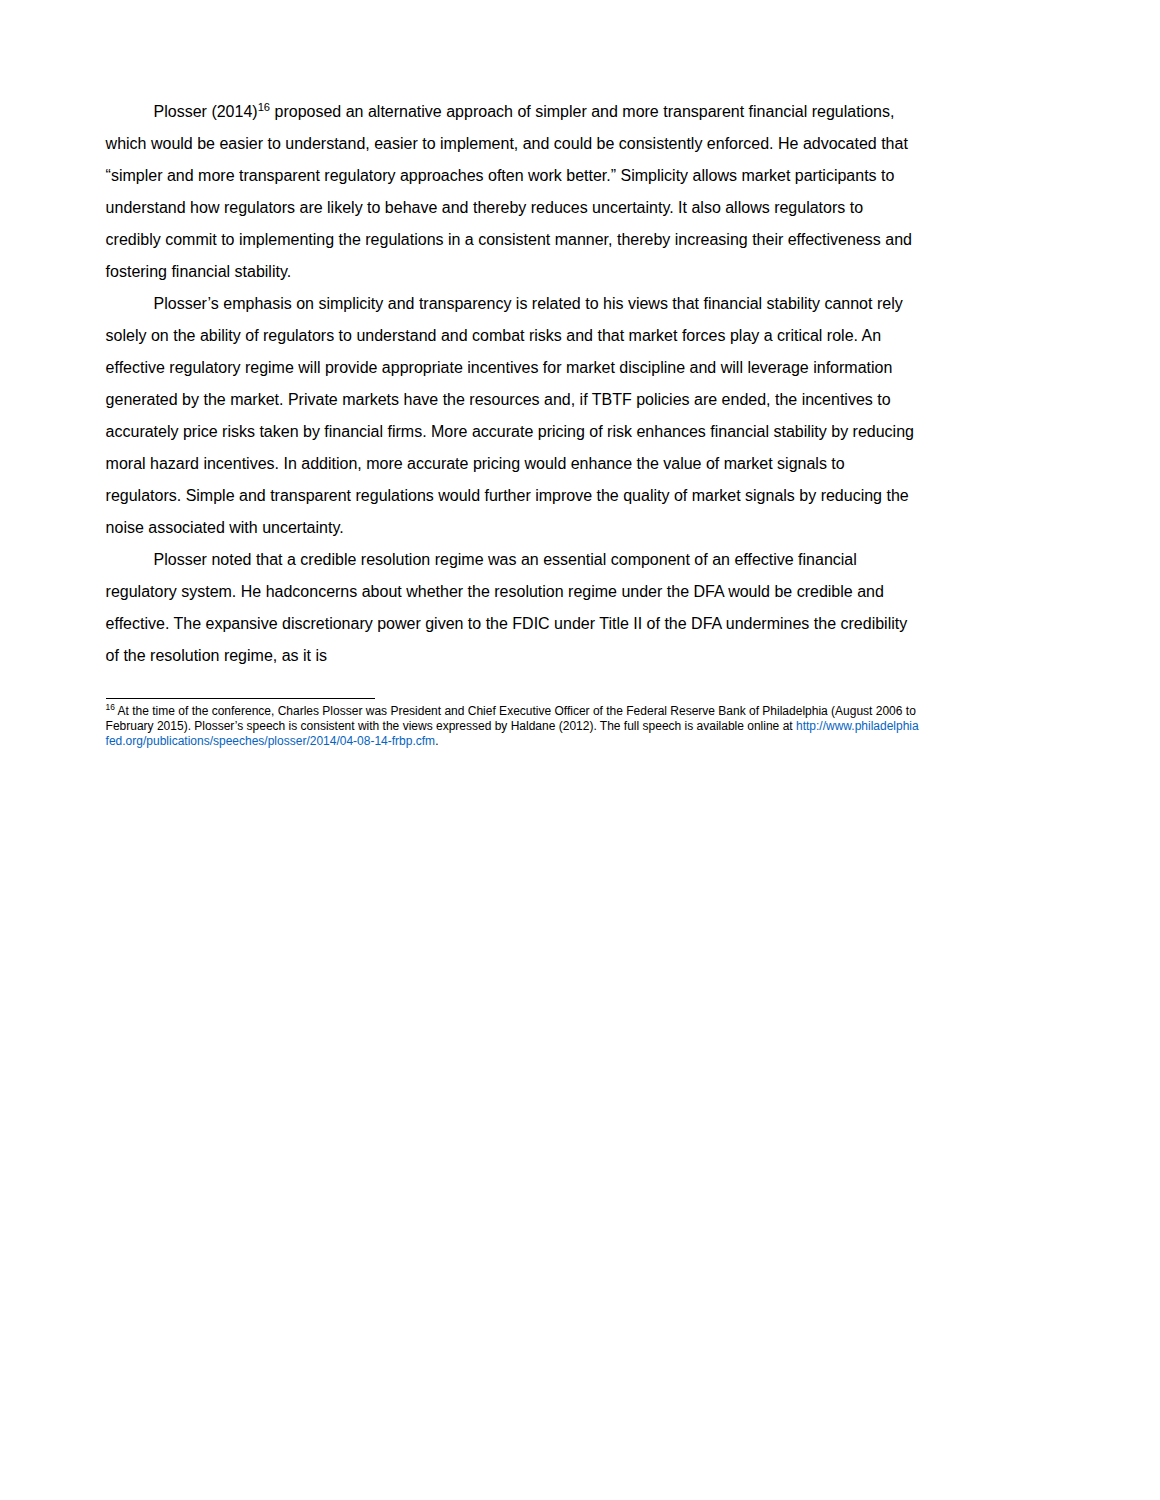Plosser (2014)16 proposed an alternative approach of simpler and more transparent financial regulations, which would be easier to understand, easier to implement, and could be consistently enforced. He advocated that “simpler and more transparent regulatory approaches often work better.” Simplicity allows market participants to understand how regulators are likely to behave and thereby reduces uncertainty. It also allows regulators to credibly commit to implementing the regulations in a consistent manner, thereby increasing their effectiveness and fostering financial stability.
Plosser’s emphasis on simplicity and transparency is related to his views that financial stability cannot rely solely on the ability of regulators to understand and combat risks and that market forces play a critical role. An effective regulatory regime will provide appropriate incentives for market discipline and will leverage information generated by the market. Private markets have the resources and, if TBTF policies are ended, the incentives to accurately price risks taken by financial firms. More accurate pricing of risk enhances financial stability by reducing moral hazard incentives. In addition, more accurate pricing would enhance the value of market signals to regulators. Simple and transparent regulations would further improve the quality of market signals by reducing the noise associated with uncertainty.
Plosser noted that a credible resolution regime was an essential component of an effective financial regulatory system. He hadconcerns about whether the resolution regime under the DFA would be credible and effective. The expansive discretionary power given to the FDIC under Title II of the DFA undermines the credibility of the resolution regime, as it is
16 At the time of the conference, Charles Plosser was President and Chief Executive Officer of the Federal Reserve Bank of Philadelphia (August 2006 to February 2015). Plosser’s speech is consistent with the views expressed by Haldane (2012). The full speech is available online at http://www.philadelphiafed.org/publications/speeches/plosser/2014/04-08-14-frbp.cfm.